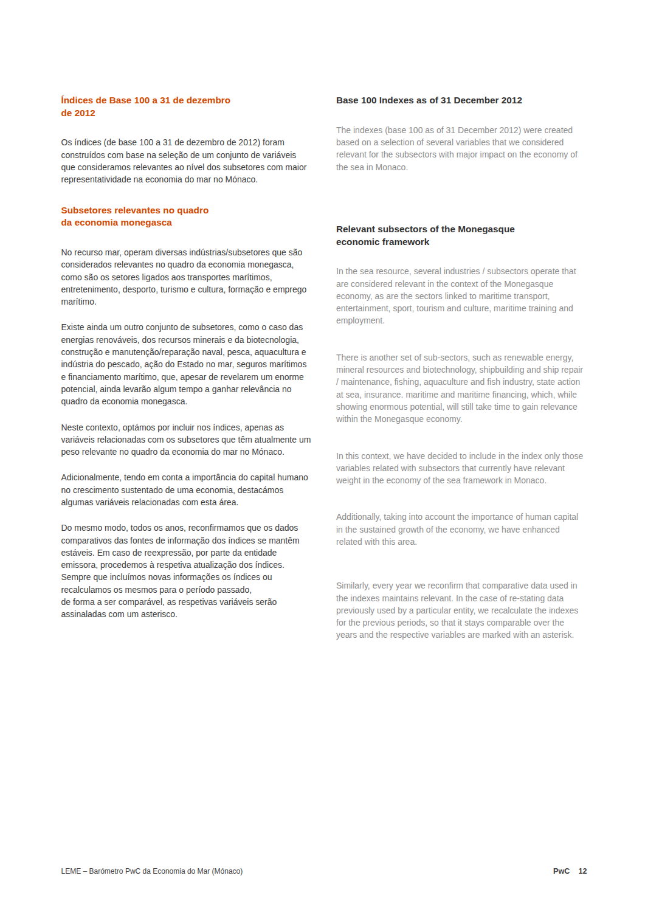Índices de Base 100 a 31 de dezembro
de 2012
Os índices (de base 100 a 31 de dezembro de 2012) foram construídos com base na seleção de um conjunto de variáveis que consideramos relevantes ao nível dos subsetores com maior representatividade na economia do mar no Mónaco.
Subsetores relevantes no quadro
da economia monegasca
No recurso mar, operam diversas indústrias/subsetores que são considerados relevantes no quadro da economia monegasca, como são os setores ligados aos transportes marítimos, entretenimento, desporto, turismo e cultura, formação e emprego marítimo.
Existe ainda um outro conjunto de subsetores, como o caso das energias renováveis, dos recursos minerais e da biotecnologia, construção e manutenção/reparação naval, pesca, aquacultura e indústria do pescado, ação do Estado no mar, seguros marítimos e financiamento marítimo, que, apesar de revelarem um enorme potencial, ainda levarão algum tempo a ganhar relevância no quadro da economia monegasca.
Neste contexto, optámos por incluir nos índices, apenas as variáveis relacionadas com os subsetores que têm atualmente um peso relevante no quadro da economia do mar no Mónaco.
Adicionalmente, tendo em conta a importância do capital humano no crescimento sustentado de uma economia, destacámos algumas variáveis relacionadas com esta área.
Do mesmo modo, todos os anos, reconfirmamos que os dados comparativos das fontes de informação dos índices se mantêm estáveis. Em caso de reexpressão, por parte da entidade emissora, procedemos à respetiva atualização dos índices. Sempre que incluímos novas informações os índices ou recalculamos os mesmos para o período passado,
de forma a ser comparável, as respetivas variáveis serão assinaladas com um asterisco.
Base 100 Indexes as of 31 December 2012
The indexes (base 100 as of 31 December 2012) were created based on a selection of several variables that we considered relevant for the subsectors with major impact on the economy of the sea in Monaco.
Relevant subsectors of the Monegasque
economic framework
In the sea resource, several industries / subsectors operate that are considered relevant in the context of the Monegasque economy, as are the sectors linked to maritime transport, entertainment, sport, tourism and culture, maritime training and employment.
There is another set of sub-sectors, such as renewable energy, mineral resources and biotechnology, shipbuilding and ship repair / maintenance, fishing, aquaculture and fish industry, state action at sea, insurance. maritime and maritime financing, which, while showing enormous potential, will still take time to gain relevance within the Monegasque economy.
In this context, we have decided to include in the index only those variables related with subsectors that currently have relevant weight in the economy of the sea framework in Monaco.
Additionally, taking into account the importance of human capital in the sustained growth of the economy, we have enhanced related with this area.
Similarly, every year we reconfirm that comparative data used in the indexes maintains relevant. In the case of re-stating data previously used by a particular entity, we recalculate the indexes for the previous periods, so that it stays comparable over the years and the respective variables are marked with an asterisk.
LEME – Barómetro PwC da Economia do Mar (Mónaco)
PwC12